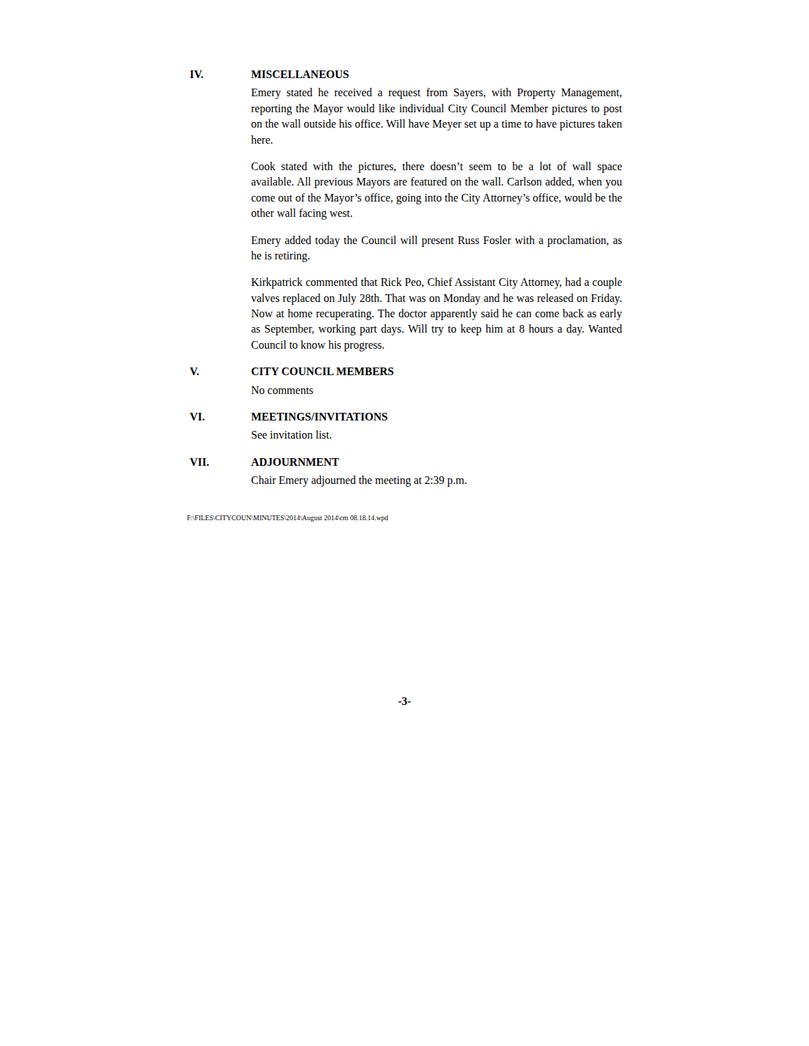IV.
MISCELLANEOUS
Emery stated he received a request from Sayers, with Property Management, reporting the Mayor would like individual City Council Member pictures to post on the wall outside his office. Will have Meyer set up a time to have pictures taken here.
Cook stated with the pictures, there doesn’t seem to be a lot of wall space available. All previous Mayors are featured on the wall. Carlson added, when you come out of the Mayor’s office, going into the City Attorney’s office, would be the other wall facing west.
Emery added today the Council will present Russ Fosler with a proclamation, as he is retiring.
Kirkpatrick commented that Rick Peo, Chief Assistant City Attorney, had a couple valves replaced on July 28th. That was on Monday and he was released on Friday. Now at home recuperating. The doctor apparently said he can come back as early as September, working part days. Will try to keep him at 8 hours a day. Wanted Council to know his progress.
V.
CITY COUNCIL MEMBERS
No comments
VI.
MEETINGS/INVITATIONS
See invitation list.
VII.
ADJOURNMENT
Chair Emery adjourned the meeting at 2:39 p.m.
F:\FILES\CITYCOUN\MINUTES\2014\August 2014\cm 08.18.14.wpd
-3-